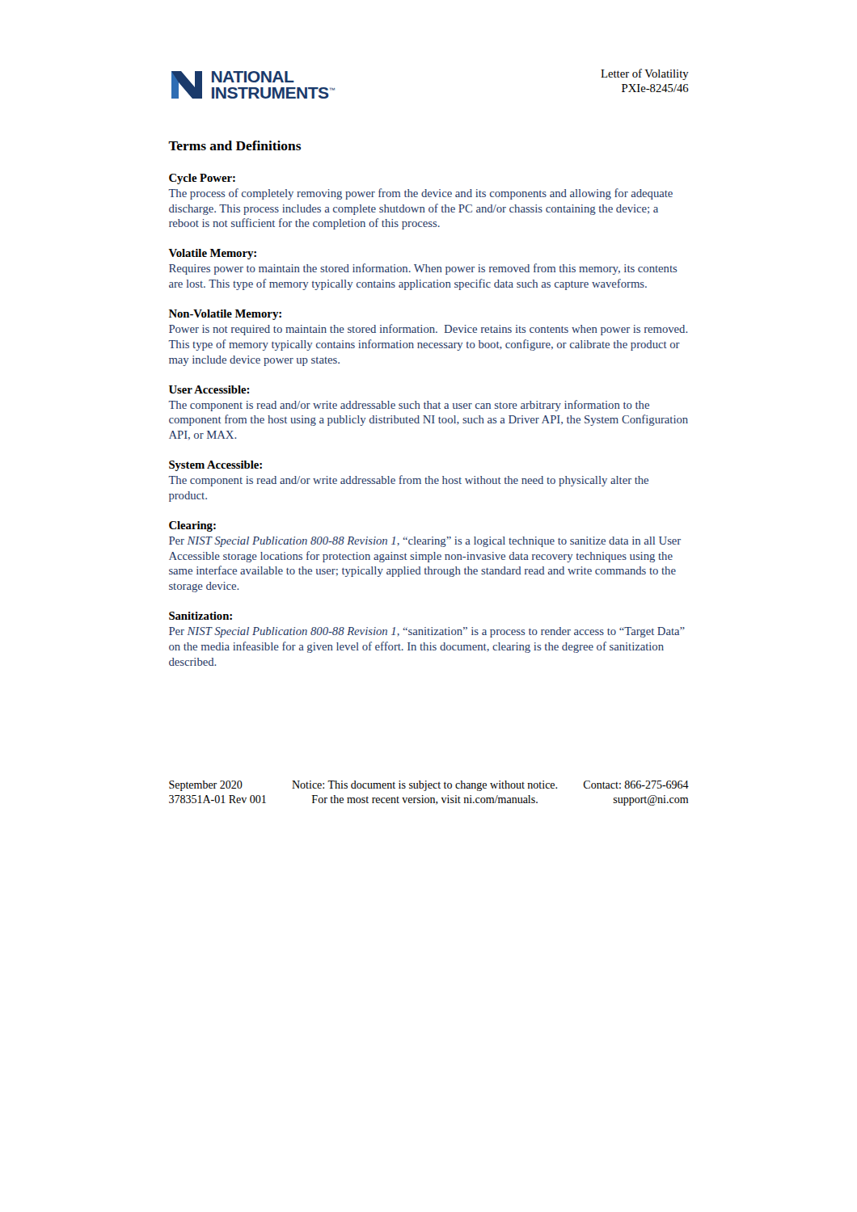NATIONAL INSTRUMENTS™
Letter of Volatility
PXIe-8245/46
Terms and Definitions
Cycle Power:
The process of completely removing power from the device and its components and allowing for adequate discharge. This process includes a complete shutdown of the PC and/or chassis containing the device; a reboot is not sufficient for the completion of this process.
Volatile Memory:
Requires power to maintain the stored information. When power is removed from this memory, its contents are lost. This type of memory typically contains application specific data such as capture waveforms.
Non-Volatile Memory:
Power is not required to maintain the stored information. Device retains its contents when power is removed. This type of memory typically contains information necessary to boot, configure, or calibrate the product or may include device power up states.
User Accessible:
The component is read and/or write addressable such that a user can store arbitrary information to the component from the host using a publicly distributed NI tool, such as a Driver API, the System Configuration API, or MAX.
System Accessible:
The component is read and/or write addressable from the host without the need to physically alter the product.
Clearing:
Per NIST Special Publication 800-88 Revision 1, “clearing” is a logical technique to sanitize data in all User Accessible storage locations for protection against simple non-invasive data recovery techniques using the same interface available to the user; typically applied through the standard read and write commands to the storage device.
Sanitization:
Per NIST Special Publication 800-88 Revision 1, “sanitization” is a process to render access to “Target Data” on the media infeasible for a given level of effort. In this document, clearing is the degree of sanitization described.
September 2020
378351A-01 Rev 001
Notice: This document is subject to change without notice.
For the most recent version, visit ni.com/manuals.
Contact: 866-275-6964
support@ni.com